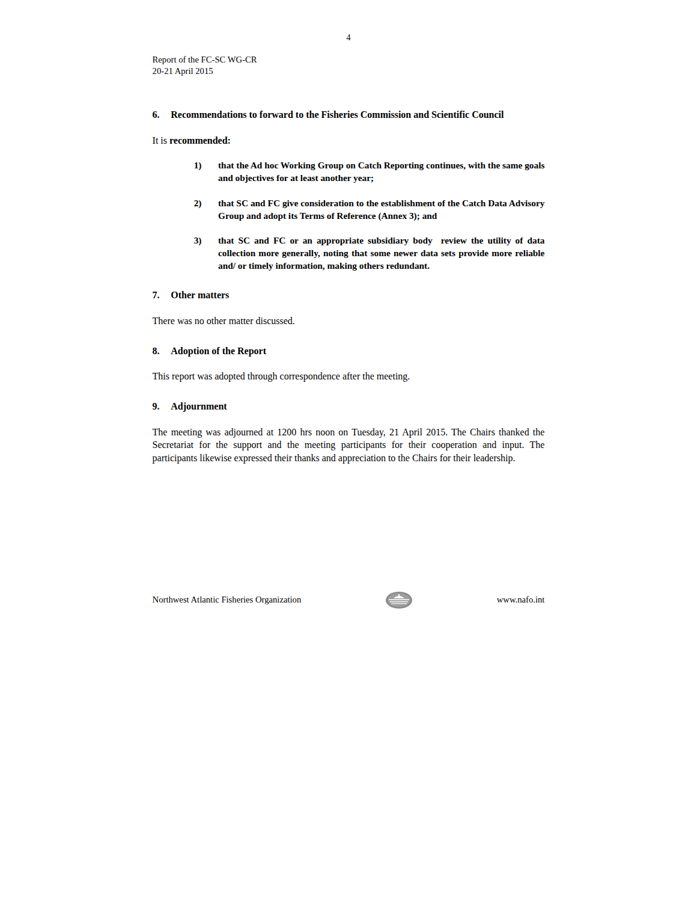4
Report of the FC-SC WG-CR
20-21 April 2015
6. Recommendations to forward to the Fisheries Commission and Scientific Council
It is recommended:
1) that the Ad hoc Working Group on Catch Reporting continues, with the same goals and objectives for at least another year;
2) that SC and FC give consideration to the establishment of the Catch Data Advisory Group and adopt its Terms of Reference (Annex 3); and
3) that SC and FC or an appropriate subsidiary body review the utility of data collection more generally, noting that some newer data sets provide more reliable and/ or timely information, making others redundant.
7. Other matters
There was no other matter discussed.
8. Adoption of the Report
This report was adopted through correspondence after the meeting.
9. Adjournment
The meeting was adjourned at 1200 hrs noon on Tuesday, 21 April 2015. The Chairs thanked the Secretariat for the support and the meeting participants for their cooperation and input. The participants likewise expressed their thanks and appreciation to the Chairs for their leadership.
Northwest Atlantic Fisheries Organization
www.nafo.int